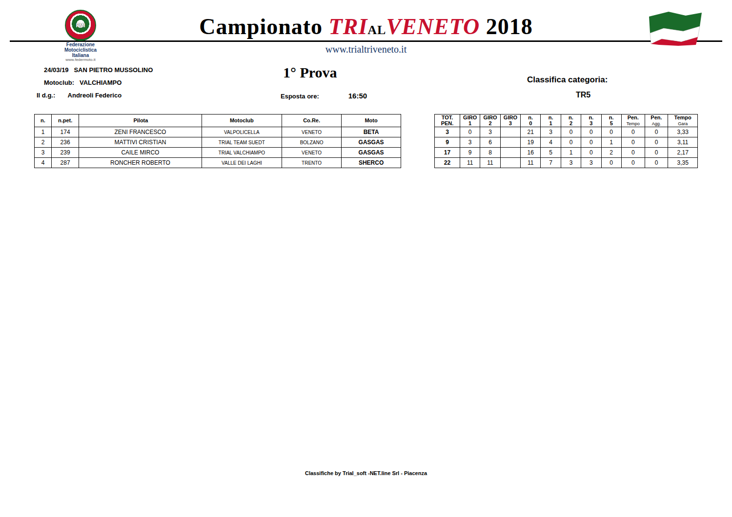Federazione
Motociclistica
Italiana
www.federmoto.it
Campionato TRI AL VENETO 2018
www.trialtriveneto.it
24/03/19 SAN PIETRO MUSSOLINO
Motoclub: VALCHIAMPO
Il d.g.: Andreoli Federico
1° Prova
Esposta ore: 16:50
Classifica categoria:
TR5
| n. | n.pet. | Pilota | Motoclub | Co.Re. | Moto | | TOT. PEN. | GIRO 1 | GIRO 2 | GIRO 3 | n. 0 | n. 1 | n. 2 | n. 3 | n. 5 | Pen. Tempo | Pen. Agg. | Tempo Gara |
| --- | --- | --- | --- | --- | --- | --- | --- | --- | --- | --- | --- | --- | --- | --- | --- | --- | --- | --- |
| 1 | 174 | ZENI FRANCESCO | VALPOLICELLA | VENETO | BETA | | 3 | 0 | 3 | | 21 | 3 | 0 | 0 | 0 | 0 | 0 | 3,33 |
| 2 | 236 | MATTIVI CRISTIAN | TRIAL TEAM SUEDT | BOLZANO | GASGAS | | 9 | 3 | 6 | | 19 | 4 | 0 | 0 | 1 | 0 | 0 | 3,11 |
| 3 | 239 | CAILE MIRCO | TRIAL VALCHIAMPO | VENETO | GASGAS | | 17 | 9 | 8 | | 16 | 5 | 1 | 0 | 2 | 0 | 0 | 2,17 |
| 4 | 287 | RONCHER ROBERTO | VALLE DEI LAGHI | TRENTO | SHERCO | | 22 | 11 | 11 | | 11 | 7 | 3 | 3 | 0 | 0 | 0 | 3,35 |
Classifiche by Trial_soft -NET.line Srl - Piacenza